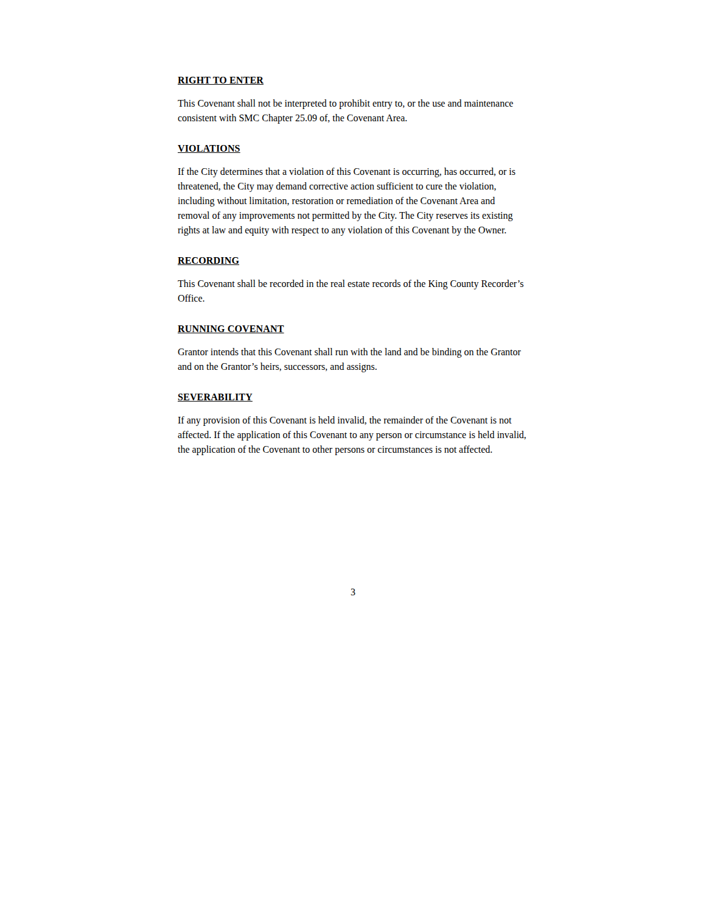RIGHT TO ENTER
This Covenant shall not be interpreted to prohibit entry to, or the use and maintenance consistent with SMC Chapter 25.09 of, the Covenant Area.
VIOLATIONS
If the City determines that a violation of this Covenant is occurring, has occurred, or is threatened, the City may demand corrective action sufficient to cure the violation, including without limitation, restoration or remediation of the Covenant Area and removal of any improvements not permitted by the City. The City reserves its existing rights at law and equity with respect to any violation of this Covenant by the Owner.
RECORDING
This Covenant shall be recorded in the real estate records of the King County Recorder’s Office.
RUNNING COVENANT
Grantor intends that this Covenant shall run with the land and be binding on the Grantor and on the Grantor’s heirs, successors, and assigns.
SEVERABILITY
If any provision of this Covenant is held invalid, the remainder of the Covenant is not affected. If the application of this Covenant to any person or circumstance is held invalid, the application of the Covenant to other persons or circumstances is not affected.
3